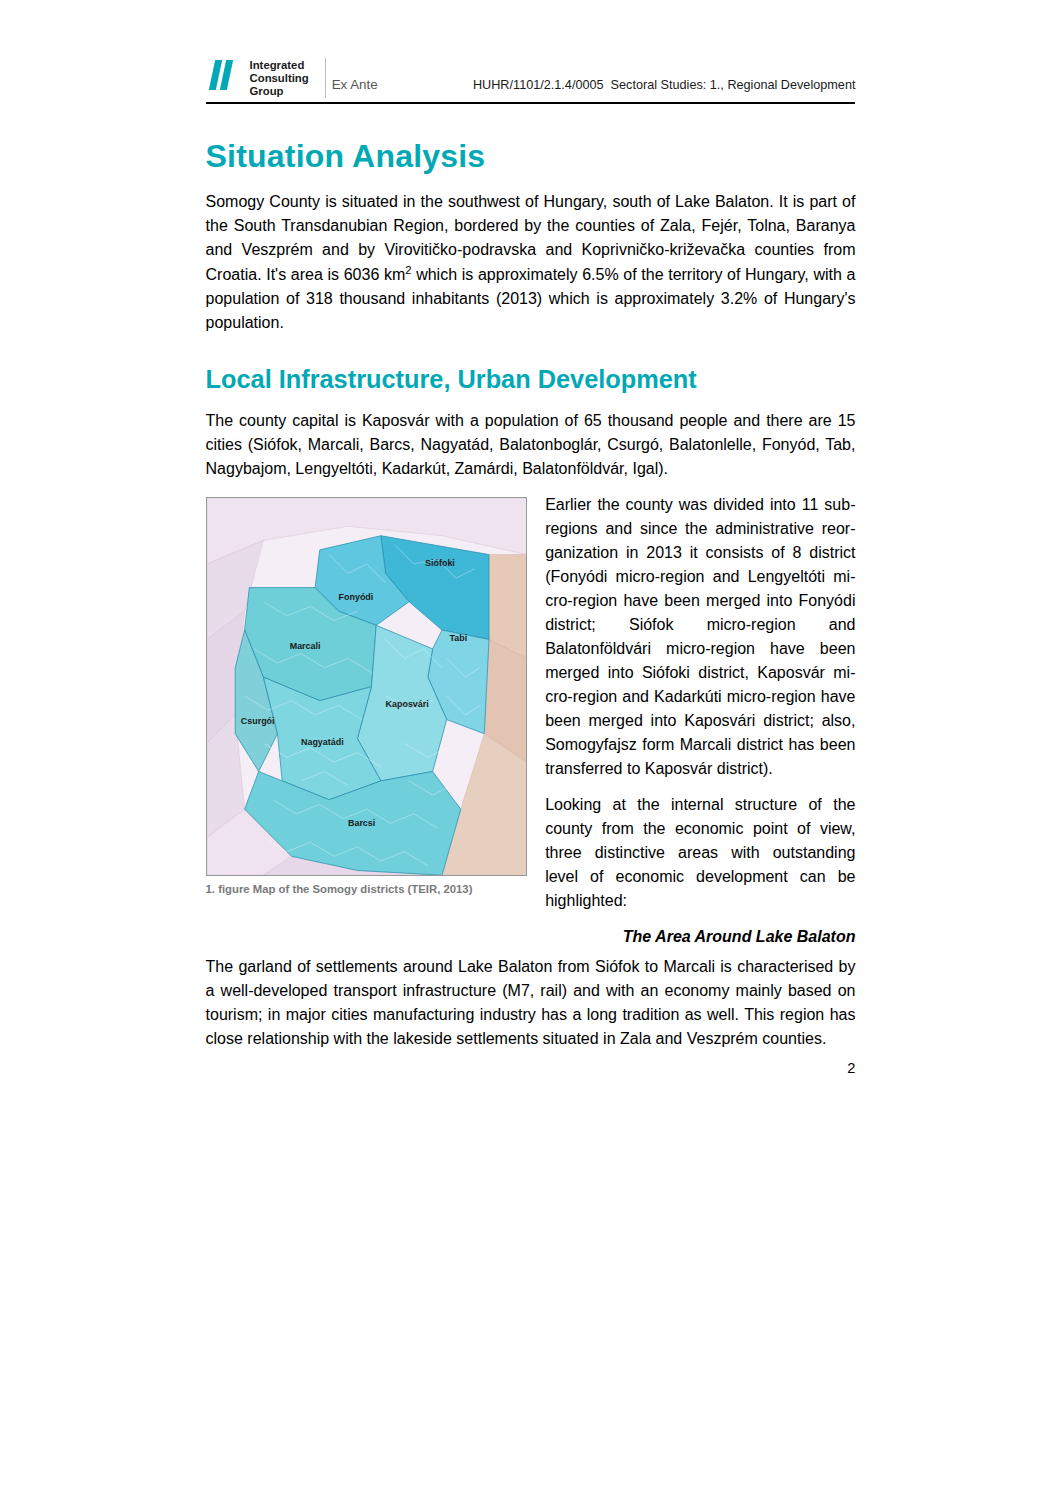Integrated Consulting Group
Ex Ante
HUHR/1101/2.1.4/0005 Sectoral Studies: 1., Regional Development
Situation Analysis
Somogy County is situated in the southwest of Hungary, south of Lake Balaton. It is part of the South Transdanubian Region, bordered by the counties of Zala, Fejér, Tolna, Baranya and Veszprém and by Virovitičko-podravska and Koprivničko-križevačka counties from Croatia. It's area is 6036 km2 which is approximately 6.5% of the territory of Hungary, with a population of 318 thousand inhabitants (2013) which is approximately 3.2% of Hungary's population.
Local Infrastructure, Urban Development
The county capital is Kaposvár with a population of 65 thousand people and there are 15 cities (Siófok, Marcali, Barcs, Nagyatád, Balatonboglár, Csurgó, Balatonlelle, Fonyód, Tab, Nagybajom, Lengyeltóti, Kadarkút, Zamárdi, Balatonföldvár, Igal).
Siófoki Fonyódi Tabi Marcali Kaposvári Csurgói Nagyatádi Barcsi
1. figure Map of the Somogy districts (TEIR, 2013)
Earlier the county was divided into 11 sub-regions and since the administrative reorganization in 2013 it consists of 8 district (Fonyódi micro-region and Lengyeltóti micro-region have been merged into Fonyódi district; Siófok micro-region and Balatonföldvári micro-region have been merged into Siófoki district, Kaposvár micro-region and Kadarkúti micro-region have been merged into Kaposvári district; also, Somogyfajsz form Marcali district has been transferred to Kaposvár district).
Looking at the internal structure of the county from the economic point of view, three distinctive areas with outstanding level of economic development can be highlighted:
The Area Around Lake Balaton
The garland of settlements around Lake Balaton from Siófok to Marcali is characterised by a well-developed transport infrastructure (M7, rail) and with an economy mainly based on tourism; in major cities manufacturing industry has a long tradition as well. This region has close relationship with the lakeside settlements situated in Zala and Veszprém counties.
2